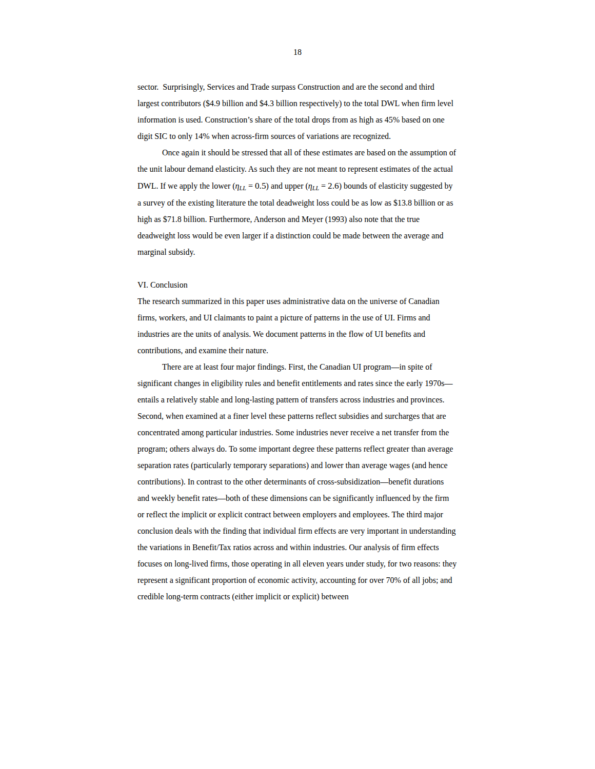18
sector. Surprisingly, Services and Trade surpass Construction and are the second and third largest contributors ($4.9 billion and $4.3 billion respectively) to the total DWL when firm level information is used. Construction’s share of the total drops from as high as 45% based on one digit SIC to only 14% when across-firm sources of variations are recognized.
Once again it should be stressed that all of these estimates are based on the assumption of the unit labour demand elasticity. As such they are not meant to represent estimates of the actual DWL. If we apply the lower (ηLL = 0.5) and upper (ηLL = 2.6) bounds of elasticity suggested by a survey of the existing literature the total deadweight loss could be as low as $13.8 billion or as high as $71.8 billion. Furthermore, Anderson and Meyer (1993) also note that the true deadweight loss would be even larger if a distinction could be made between the average and marginal subsidy.
VI. Conclusion
The research summarized in this paper uses administrative data on the universe of Canadian firms, workers, and UI claimants to paint a picture of patterns in the use of UI. Firms and industries are the units of analysis. We document patterns in the flow of UI benefits and contributions, and examine their nature.
There are at least four major findings. First, the Canadian UI program—in spite of significant changes in eligibility rules and benefit entitlements and rates since the early 1970s—entails a relatively stable and long-lasting pattern of transfers across industries and provinces. Second, when examined at a finer level these patterns reflect subsidies and surcharges that are concentrated among particular industries. Some industries never receive a net transfer from the program; others always do. To some important degree these patterns reflect greater than average separation rates (particularly temporary separations) and lower than average wages (and hence contributions). In contrast to the other determinants of cross-subsidization—benefit durations and weekly benefit rates—both of these dimensions can be significantly influenced by the firm or reflect the implicit or explicit contract between employers and employees. The third major conclusion deals with the finding that individual firm effects are very important in understanding the variations in Benefit/Tax ratios across and within industries. Our analysis of firm effects focuses on long-lived firms, those operating in all eleven years under study, for two reasons: they represent a significant proportion of economic activity, accounting for over 70% of all jobs; and credible long-term contracts (either implicit or explicit) between